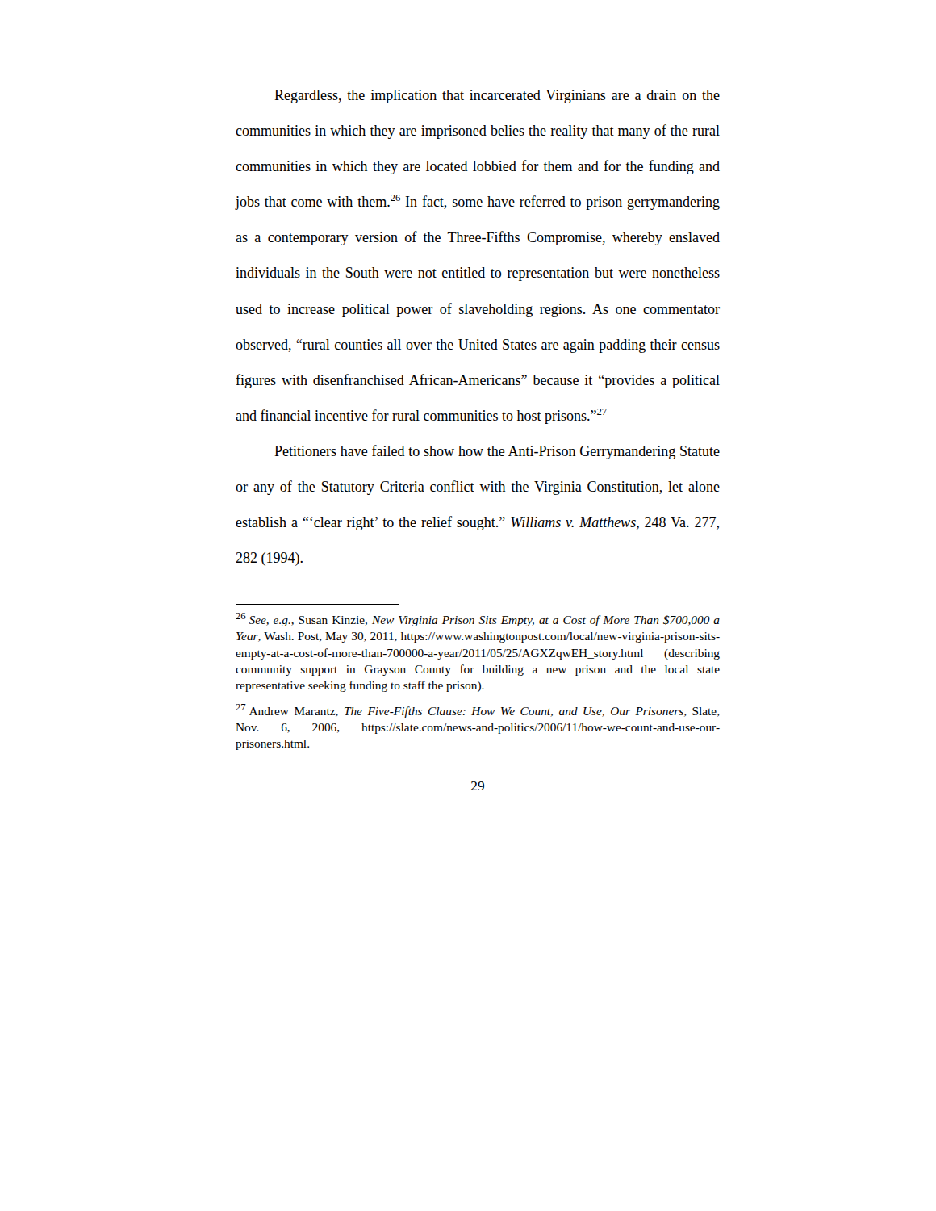Regardless, the implication that incarcerated Virginians are a drain on the communities in which they are imprisoned belies the reality that many of the rural communities in which they are located lobbied for them and for the funding and jobs that come with them.26 In fact, some have referred to prison gerrymandering as a contemporary version of the Three-Fifths Compromise, whereby enslaved individuals in the South were not entitled to representation but were nonetheless used to increase political power of slaveholding regions. As one commentator observed, “rural counties all over the United States are again padding their census figures with disenfranchised African-Americans” because it “provides a political and financial incentive for rural communities to host prisons.”27
Petitioners have failed to show how the Anti-Prison Gerrymandering Statute or any of the Statutory Criteria conflict with the Virginia Constitution, let alone establish a “‘clear right’ to the relief sought.” Williams v. Matthews, 248 Va. 277, 282 (1994).
26 See, e.g., Susan Kinzie, New Virginia Prison Sits Empty, at a Cost of More Than $700,000 a Year, Wash. Post, May 30, 2011, https://www.washingtonpost.com/local/new-virginia-prison-sits-empty-at-a-cost-of-more-than-700000-a-year/2011/05/25/AGXZqwEH_story.html (describing community support in Grayson County for building a new prison and the local state representative seeking funding to staff the prison).
27 Andrew Marantz, The Five-Fifths Clause: How We Count, and Use, Our Prisoners, Slate, Nov. 6, 2006, https://slate.com/news-and-politics/2006/11/how-we-count-and-use-our-prisoners.html.
29